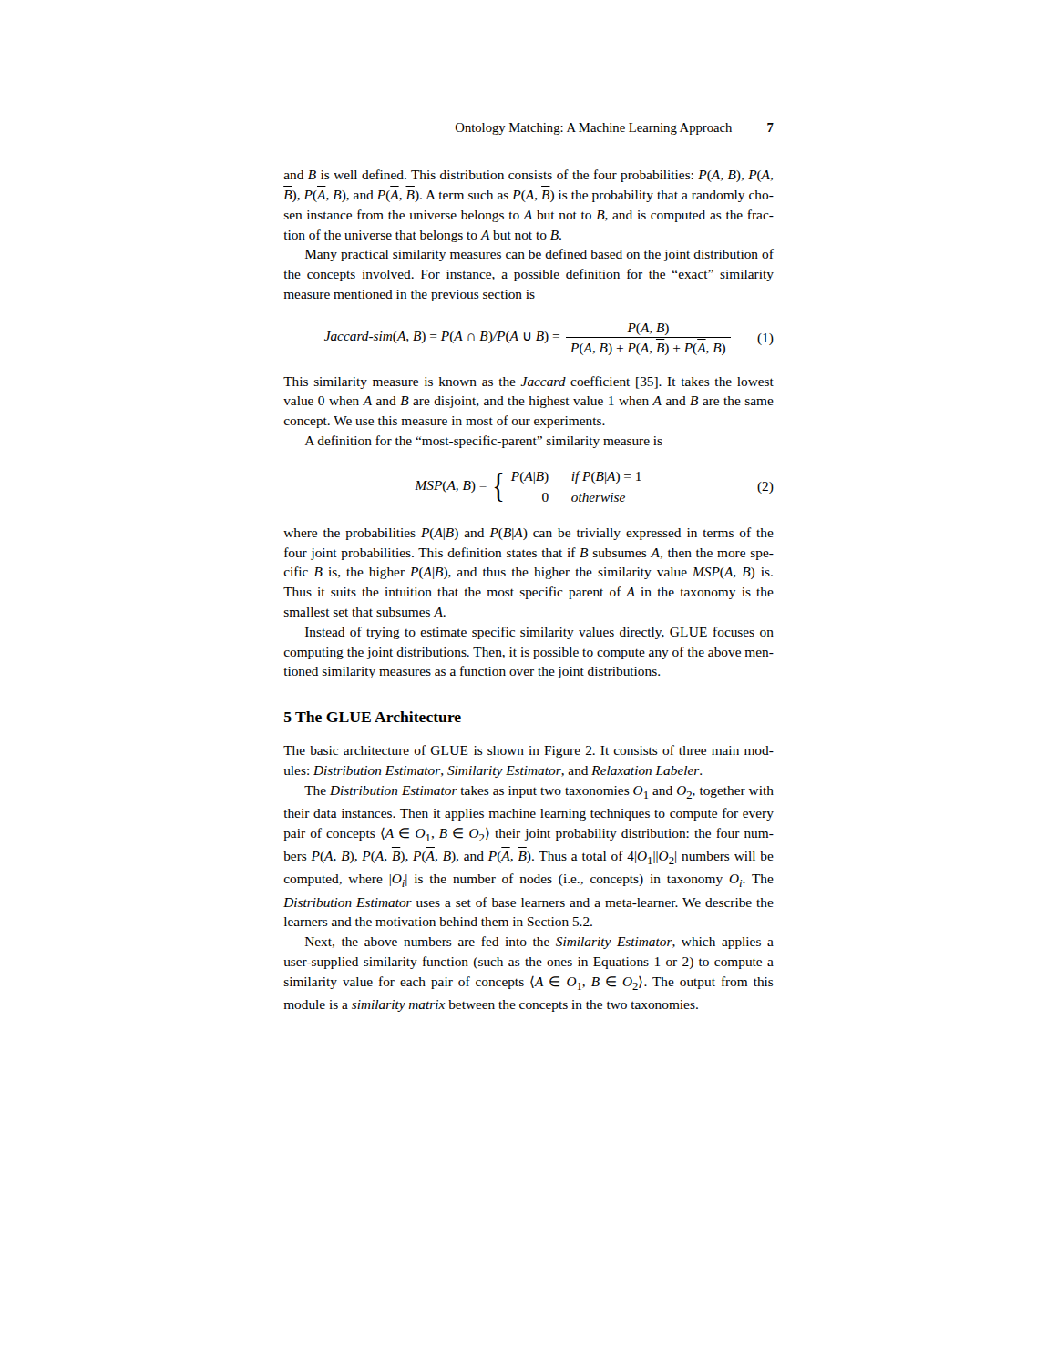Ontology Matching: A Machine Learning Approach 7
and B is well defined. This distribution consists of the four probabilities: P(A, B), P(A, B), P(A, B), and P(A, B). A term such as P(A, B) is the probability that a randomly chosen instance from the universe belongs to A but not to B, and is computed as the fraction of the universe that belongs to A but not to B.
Many practical similarity measures can be defined based on the joint distribution of the concepts involved. For instance, a possible definition for the “exact” similarity measure mentioned in the previous section is
Jaccard-sim(A, B) = P(A ∩ B)/P(A ∪ B) = P(A, B) P(A, B) + P(A, B) + P(A, B)
(1)
This similarity measure is known as the Jaccard coefficient [35]. It takes the lowest value 0 when A and B are disjoint, and the highest value 1 when A and B are the same concept. We use this measure in most of our experiments.
A definition for the “most-specific-parent” similarity measure is
MSP(A, B) = {
| P ( A / B ) | if P ( B / A ) = 1 |
| 0 | otherwise |
(2)
where the probabilities P(A|B) and P(B|A) can be trivially expressed in terms of the four joint probabilities. This definition states that if B subsumes A, then the more specific B is, the higher P(A|B), and thus the higher the similarity value MSP(A, B) is. Thus it suits the intuition that the most specific parent of A in the taxonomy is the smallest set that subsumes A.
Instead of trying to estimate specific similarity values directly, GLUE focuses on computing the joint distributions. Then, it is possible to compute any of the above mentioned similarity measures as a function over the joint distributions.
5 The GLUE Architecture
The basic architecture of GLUE is shown in Figure 2. It consists of three main modules: Distribution Estimator, Similarity Estimator, and Relaxation Labeler.
The Distribution Estimator takes as input two taxonomies O1 and O2, together with their data instances. Then it applies machine learning techniques to compute for every pair of concepts ⟨A ∈ O1, B ∈ O2⟩ their joint probability distribution: the four numbers P(A, B), P(A, B), P(A, B), and P(A, B). Thus a total of 4|O1||O2| numbers will be computed, where |Oi| is the number of nodes (i.e., concepts) in taxonomy Oi. The Distribution Estimator uses a set of base learners and a meta-learner. We describe the learners and the motivation behind them in Section 5.2.
Next, the above numbers are fed into the Similarity Estimator, which applies a user-supplied similarity function (such as the ones in Equations 1 or 2) to compute a similarity value for each pair of concepts ⟨A ∈ O1, B ∈ O2⟩. The output from this module is a similarity matrix between the concepts in the two taxonomies.